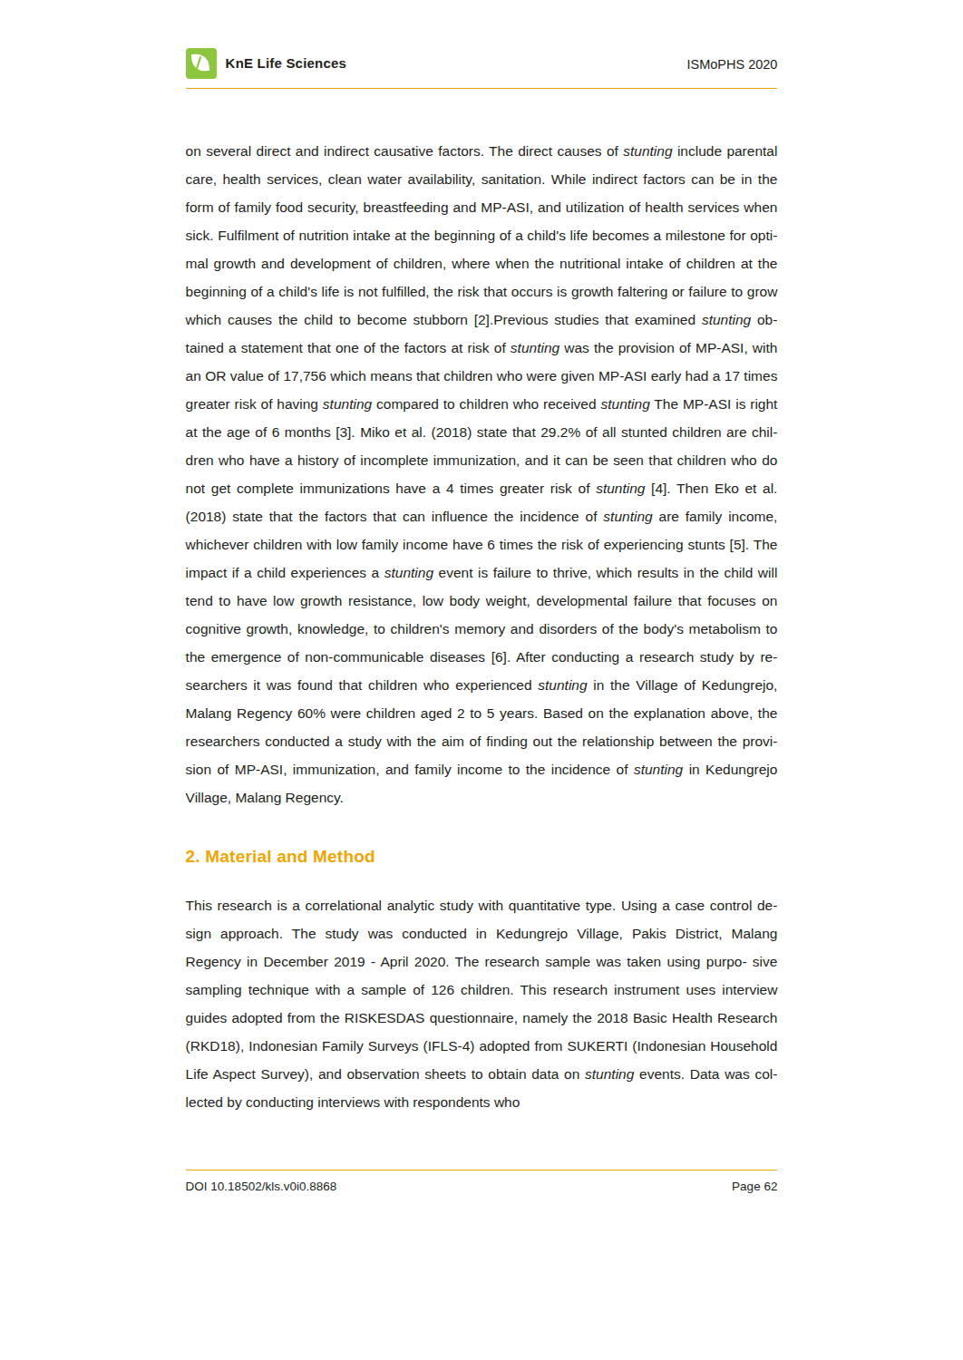KnE Life Sciences
ISMoPHS 2020
on several direct and indirect causative factors. The direct causes of stunting include parental care, health services, clean water availability, sanitation. While indirect factors can be in the form of family food security, breastfeeding and MP-ASI, and utilization of health services when sick. Fulfilment of nutrition intake at the beginning of a child's life becomes a milestone for optimal growth and development of children, where when the nutritional intake of children at the beginning of a child's life is not fulfilled, the risk that occurs is growth faltering or failure to grow which causes the child to become stubborn [2].Previous studies that examined stunting obtained a statement that one of the factors at risk of stunting was the provision of MP-ASI, with an OR value of 17,756 which means that children who were given MP-ASI early had a 17 times greater risk of having stunting compared to children who received stunting The MP-ASI is right at the age of 6 months [3]. Miko et al. (2018) state that 29.2% of all stunted children are children who have a history of incomplete immunization, and it can be seen that children who do not get complete immunizations have a 4 times greater risk of stunting [4]. Then Eko et al. (2018) state that the factors that can influence the incidence of stunting are family income, whichever children with low family income have 6 times the risk of experiencing stunts [5]. The impact if a child experiences a stunting event is failure to thrive, which results in the child will tend to have low growth resistance, low body weight, developmental failure that focuses on cognitive growth, knowledge, to children's memory and disorders of the body's metabolism to the emergence of non-communicable diseases [6]. After conducting a research study by researchers it was found that children who experienced stunting in the Village of Kedungrejo, Malang Regency 60% were children aged 2 to 5 years. Based on the explanation above, the researchers conducted a study with the aim of finding out the relationship between the provision of MP-ASI, immunization, and family income to the incidence of stunting in Kedungrejo Village, Malang Regency.
2. Material and Method
This research is a correlational analytic study with quantitative type. Using a case control design approach. The study was conducted in Kedungrejo Village, Pakis District, Malang Regency in December 2019 - April 2020. The research sample was taken using purpo- sive sampling technique with a sample of 126 children. This research instrument uses interview guides adopted from the RISKESDAS questionnaire, namely the 2018 Basic Health Research (RKD18), Indonesian Family Surveys (IFLS-4) adopted from SUKERTI (Indonesian Household Life Aspect Survey), and observation sheets to obtain data on stunting events. Data was collected by conducting interviews with respondents who
DOI 10.18502/kls.v0i0.8868
Page 62